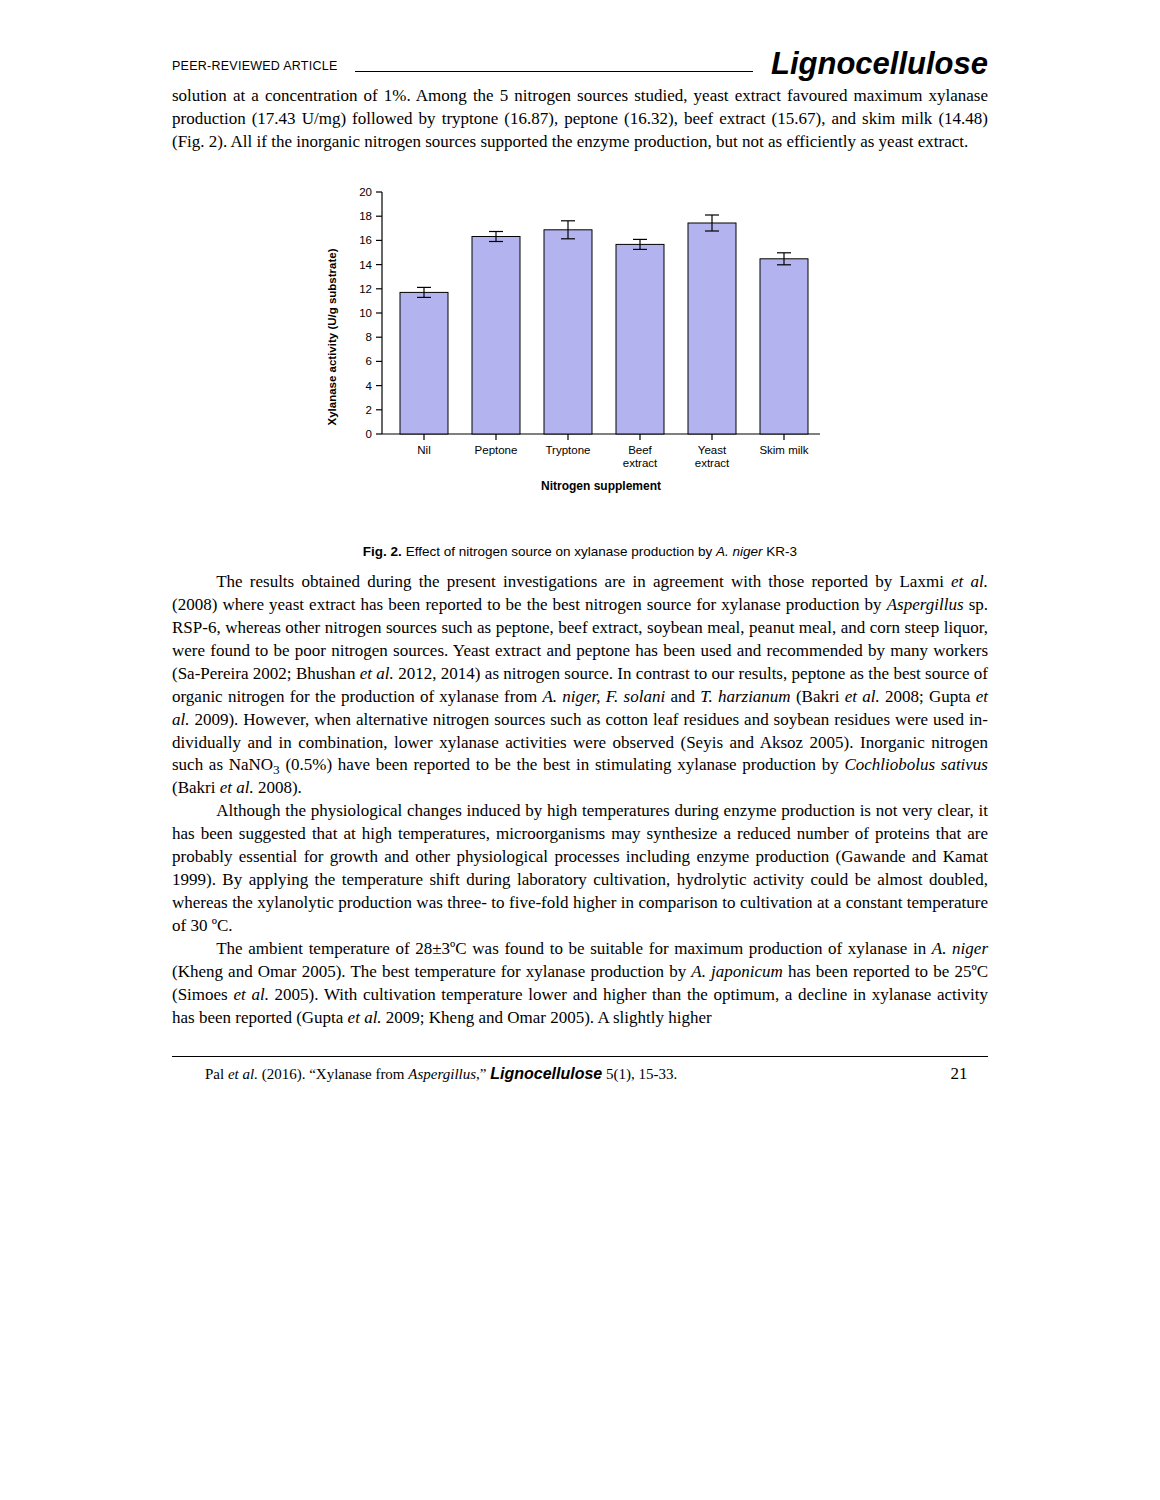PEER-REVIEWED ARTICLE
Lignocellulose
solution at a concentration of 1%. Among the 5 nitrogen sources studied, yeast extract favoured maximum xylanase production (17.43 U/mg) followed by tryptone (16.87), peptone (16.32), beef extract (15.67), and skim milk (14.48) (Fig. 2). All if the inorganic nitrogen sources supported the enzyme production, but not as efficiently as yeast extract.
Xylanase activity (U/g substrate) 0 2 4 6 8 10 12 14 16 18 20 Nil Peptone Tryptone Beef extract Yeast extract Skim milk Nitrogen supplement
Fig. 2. Effect of nitrogen source on xylanase production by A. niger KR-3
The results obtained during the present investigations are in agreement with those reported by Laxmi et al. (2008) where yeast extract has been reported to be the best nitrogen source for xylanase production by Aspergillus sp. RSP-6, whereas other nitrogen sources such as peptone, beef extract, soybean meal, peanut meal, and corn steep liquor, were found to be poor nitrogen sources. Yeast extract and peptone has been used and recommended by many workers (Sa-Pereira 2002; Bhushan et al. 2012, 2014) as nitrogen source. In contrast to our results, peptone as the best source of organic nitrogen for the production of xylanase from A. niger, F. solani and T. harzianum (Bakri et al. 2008; Gupta et al. 2009). However, when alternative nitrogen sources such as cotton leaf residues and soybean residues were used individually and in combination, lower xylanase activities were observed (Seyis and Aksoz 2005). Inorganic nitrogen such as NaNO3 (0.5%) have been reported to be the best in stimulating xylanase production by Cochliobolus sativus (Bakri et al. 2008).
Although the physiological changes induced by high temperatures during enzyme production is not very clear, it has been suggested that at high temperatures, microorganisms may synthesize a reduced number of proteins that are probably essential for growth and other physiological processes including enzyme production (Gawande and Kamat 1999). By applying the temperature shift during laboratory cultivation, hydrolytic activity could be almost doubled, whereas the xylanolytic production was three- to five-fold higher in comparison to cultivation at a constant temperature of 30 ºC.
The ambient temperature of 28±3ºC was found to be suitable for maximum production of xylanase in A. niger (Kheng and Omar 2005). The best temperature for xylanase production by A. japonicum has been reported to be 25ºC (Simoes et al. 2005). With cultivation temperature lower and higher than the optimum, a decline in xylanase activity has been reported (Gupta et al. 2009; Kheng and Omar 2005). A slightly higher
Pal et al. (2016). “Xylanase from Aspergillus,” Lignocellulose 5(1), 15-33.
21